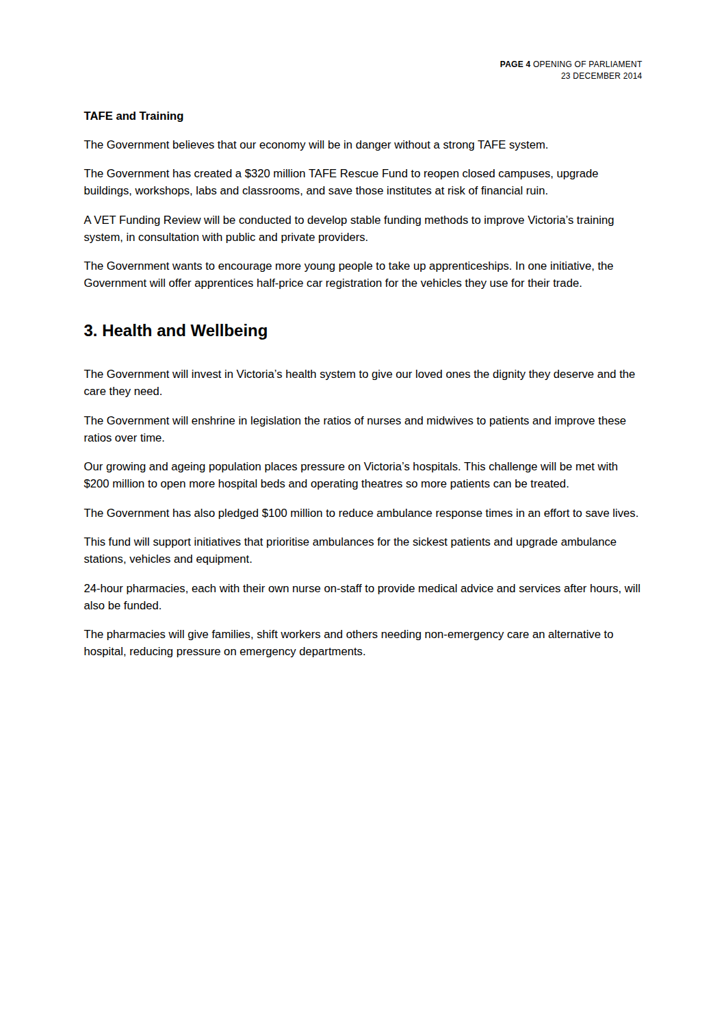PAGE 4 OPENING OF PARLIAMENT
23 DECEMBER 2014
TAFE and Training
The Government believes that our economy will be in danger without a strong TAFE system.
The Government has created a $320 million TAFE Rescue Fund to reopen closed campuses, upgrade buildings, workshops, labs and classrooms, and save those institutes at risk of financial ruin.
A VET Funding Review will be conducted to develop stable funding methods to improve Victoria’s training system, in consultation with public and private providers.
The Government wants to encourage more young people to take up apprenticeships. In one initiative, the Government will offer apprentices half-price car registration for the vehicles they use for their trade.
3. Health and Wellbeing
The Government will invest in Victoria’s health system to give our loved ones the dignity they deserve and the care they need.
The Government will enshrine in legislation the ratios of nurses and midwives to patients and improve these ratios over time.
Our growing and ageing population places pressure on Victoria’s hospitals. This challenge will be met with $200 million to open more hospital beds and operating theatres so more patients can be treated.
The Government has also pledged $100 million to reduce ambulance response times in an effort to save lives.
This fund will support initiatives that prioritise ambulances for the sickest patients and upgrade ambulance stations, vehicles and equipment.
24-hour pharmacies, each with their own nurse on-staff to provide medical advice and services after hours, will also be funded.
The pharmacies will give families, shift workers and others needing non-emergency care an alternative to hospital, reducing pressure on emergency departments.